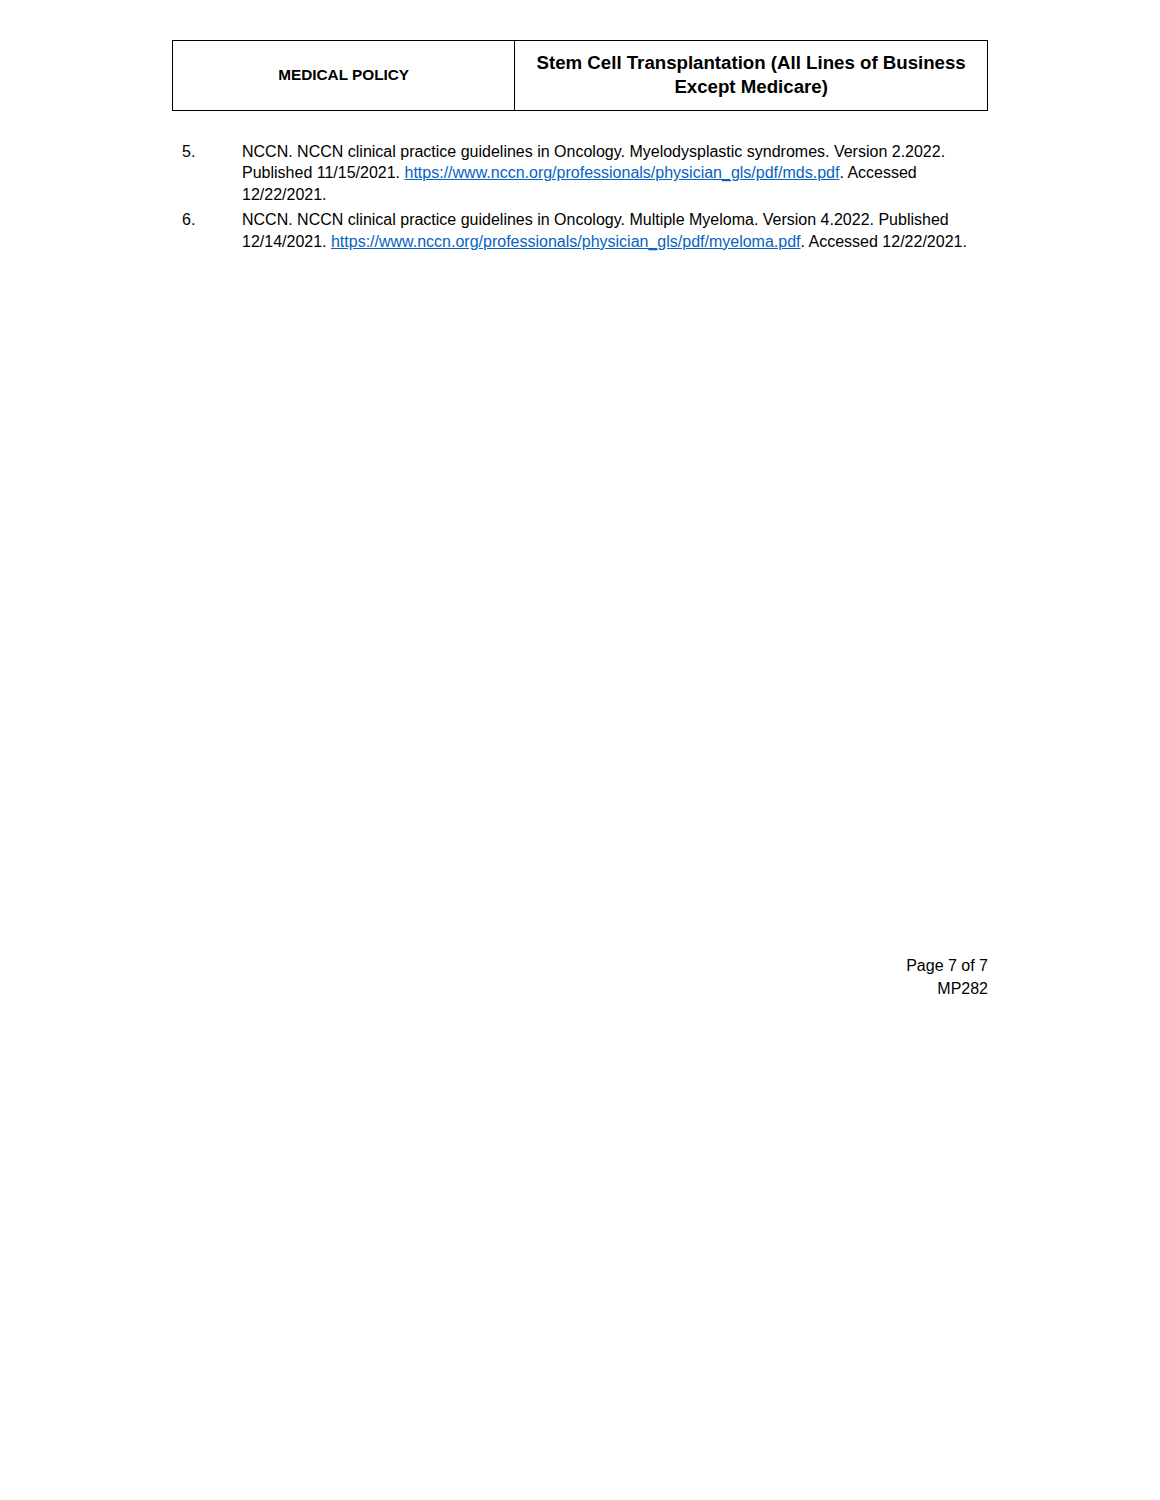| MEDICAL POLICY | Stem Cell Transplantation (All Lines of Business Except Medicare) |
5. NCCN. NCCN clinical practice guidelines in Oncology. Myelodysplastic syndromes. Version 2.2022. Published 11/15/2021. https://www.nccn.org/professionals/physician_gls/pdf/mds.pdf. Accessed 12/22/2021.
6. NCCN. NCCN clinical practice guidelines in Oncology. Multiple Myeloma. Version 4.2022. Published 12/14/2021. https://www.nccn.org/professionals/physician_gls/pdf/myeloma.pdf. Accessed 12/22/2021.
Page 7 of 7
MP282